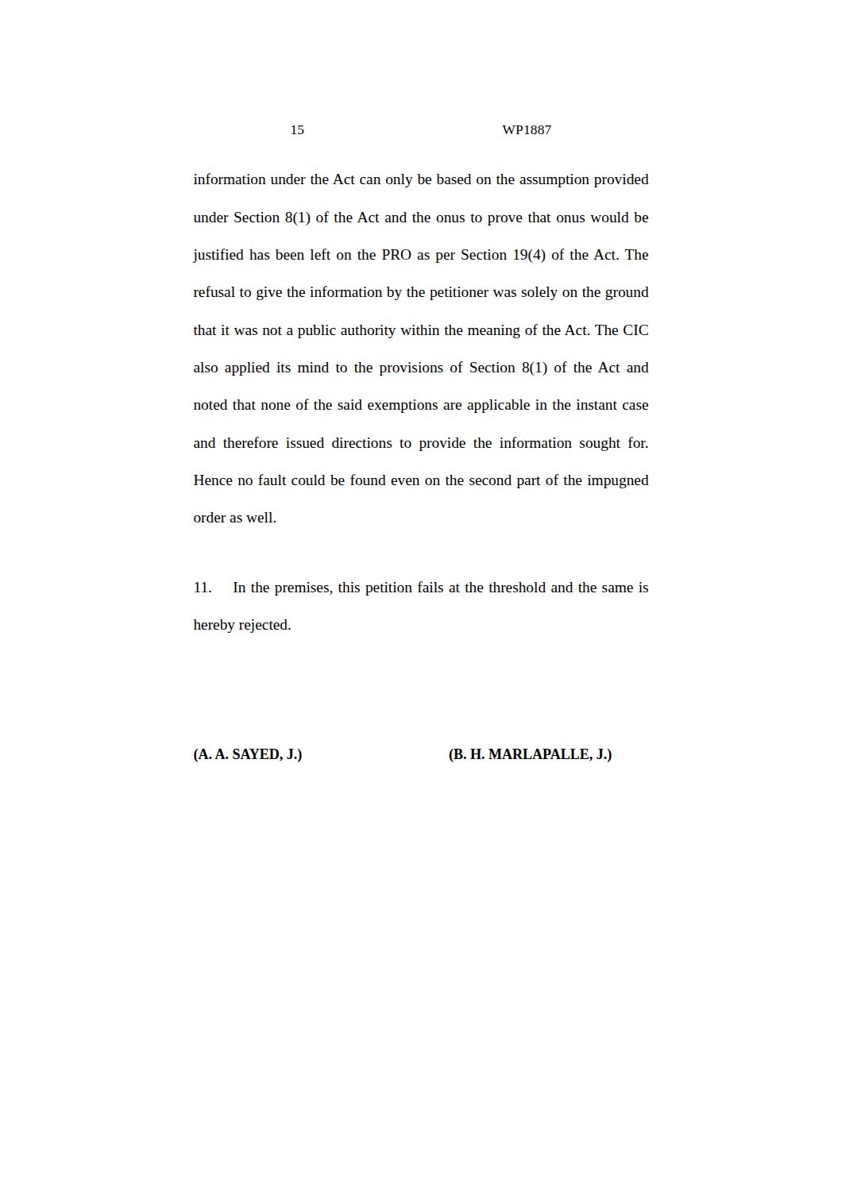15 WP1887
information under the Act can only be based on the assumption provided under Section 8(1) of the Act and the onus to prove that onus would be justified has been left on the PRO as per Section 19(4) of the Act. The refusal to give the information by the petitioner was solely on the ground that it was not a public authority within the meaning of the Act. The CIC also applied its mind to the provisions of Section 8(1) of the Act and noted that none of the said exemptions are applicable in the instant case and therefore issued directions to provide the information sought for. Hence no fault could be found even on the second part of the impugned order as well.
11. In the premises, this petition fails at the threshold and the same is hereby rejected.
(A. A. SAYED, J.)
(B. H. MARLAPALLE, J.)